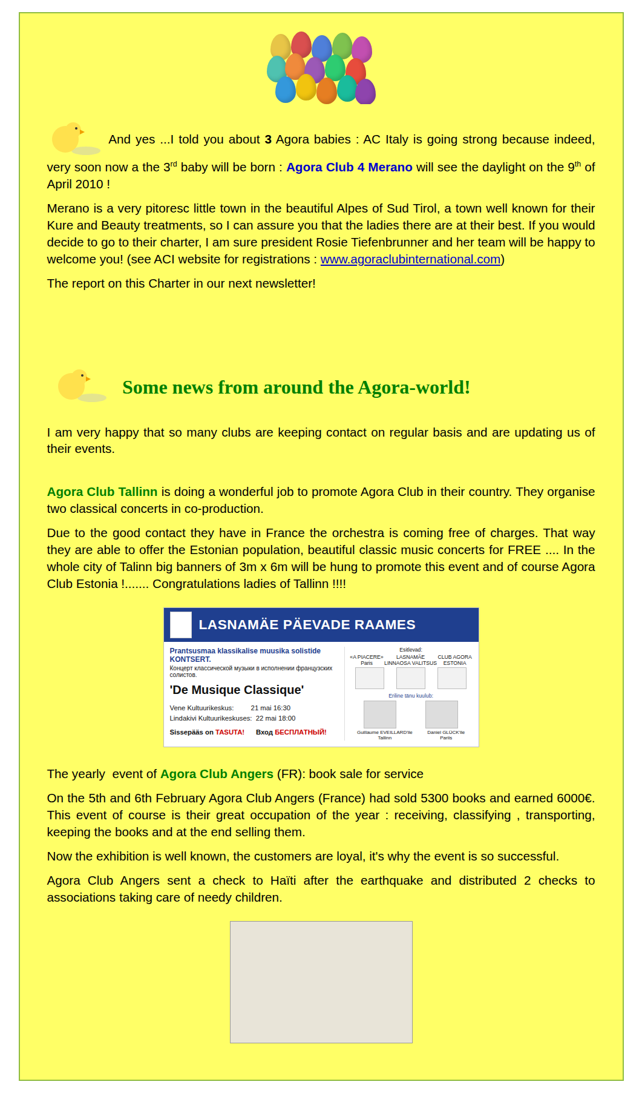And yes ...I told you about 3 Agora babies : AC Italy is going strong because indeed, very soon now a the 3rd baby will be born : Agora Club 4 Merano will see the daylight on the 9th of April 2010 !
Merano is a very pitoresc little town in the beautiful Alpes of Sud Tirol, a town well known for their Kure and Beauty treatments, so I can assure you that the ladies there are at their best. If you would decide to go to their charter, I am sure president Rosie Tiefenbrunner and her team will be happy to welcome you! (see ACI website for registrations : www.agoraclubinternational.com)
The report on this Charter in our next newsletter!
Some news from around the Agora-world!
I am very happy that so many clubs are keeping contact on regular basis and are updating us of their events.
Agora Club Tallinn is doing a wonderful job to promote Agora Club in their country. They organise two classical concerts in co-production.
Due to the good contact they have in France the orchestra is coming free of charges. That way they are able to offer the Estonian population, beautiful classic music concerts for FREE .... In the whole city of Talinn big banners of 3m x 6m will be hung to promote this event and of course Agora Club Estonia !....... Congratulations ladies of Tallinn !!!!
LASNAMÄE PÄEVADE RAAMES
Prantsusmaa klassikalise muusika solistide
KONTSERT.
Концерт классической музыки в исполнении французских солистов.
'De Musique Classique'
Vene Kultuurikeskus: 21 mai 16:30
Lindakivi Kultuurikeskuses: 22 mai 18:00
Sissepääs on TASUTA! Вход БЕСПЛАТНЫЙ!
Esitlevad:
«A PIACERE»
Paris LASNAMÄE
LINNAOSA VALITSUS CLUB AGORA
ESTONIA
Eriline tänu kuulub:
Guillaume EVEILLARD'ile
Tallinn Daniel GLÜCK'ile
Pariis
The yearly event of Agora Club Angers (FR): book sale for service
On the 5th and 6th February Agora Club Angers (France) had sold 5300 books and earned 6000€. This event of course is their great occupation of the year : receiving, classifying , transporting, keeping the books and at the end selling them.
Now the exhibition is well known, the customers are loyal, it's why the event is so successful.
Agora Club Angers sent a check to Haïti after the earthquake and distributed 2 checks to associations taking care of needy children.